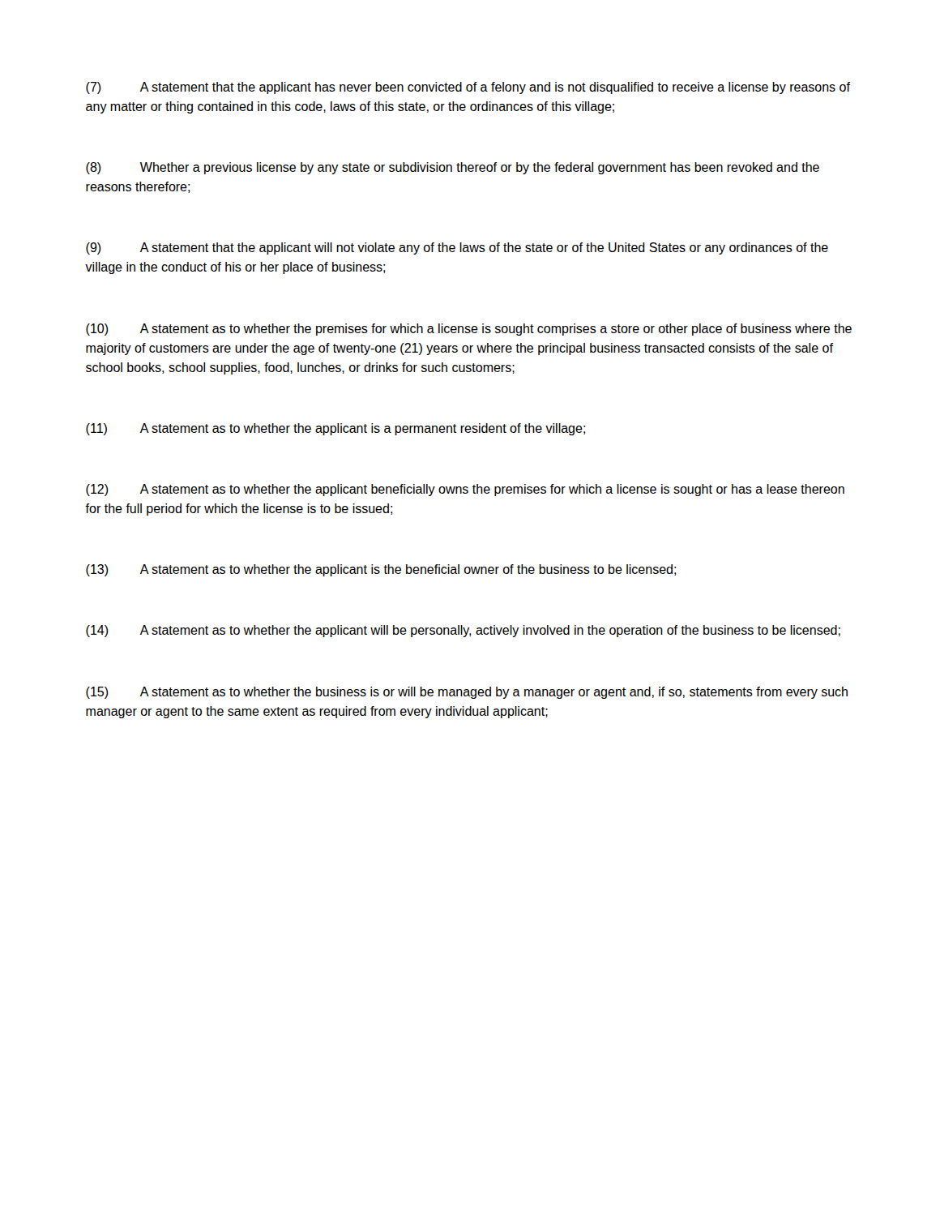(7) A statement that the applicant has never been convicted of a felony and is not disqualified to receive a license by reasons of any matter or thing contained in this code, laws of this state, or the ordinances of this village;
(8) Whether a previous license by any state or subdivision thereof or by the federal government has been revoked and the reasons therefore;
(9) A statement that the applicant will not violate any of the laws of the state or of the United States or any ordinances of the village in the conduct of his or her place of business;
(10) A statement as to whether the premises for which a license is sought comprises a store or other place of business where the majority of customers are under the age of twenty-one (21) years or where the principal business transacted consists of the sale of school books, school supplies, food, lunches, or drinks for such customers;
(11) A statement as to whether the applicant is a permanent resident of the village;
(12) A statement as to whether the applicant beneficially owns the premises for which a license is sought or has a lease thereon for the full period for which the license is to be issued;
(13) A statement as to whether the applicant is the beneficial owner of the business to be licensed;
(14) A statement as to whether the applicant will be personally, actively involved in the operation of the business to be licensed;
(15) A statement as to whether the business is or will be managed by a manager or agent and, if so, statements from every such manager or agent to the same extent as required from every individual applicant;